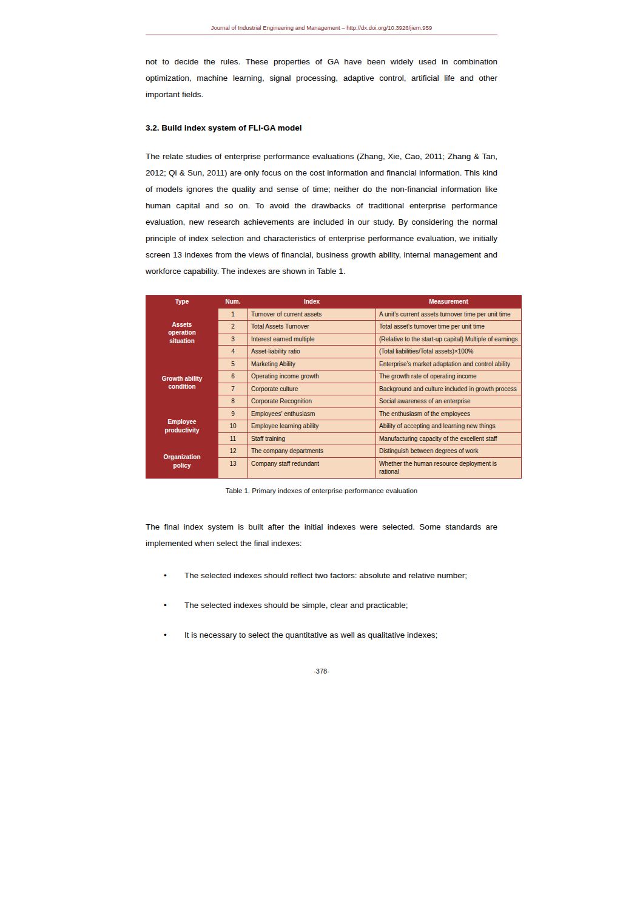Journal of Industrial Engineering and Management – http://dx.doi.org/10.3926/jiem.959
not to decide the rules. These properties of GA have been widely used in combination optimization, machine learning, signal processing, adaptive control, artificial life and other important fields.
3.2. Build index system of FLI-GA model
The relate studies of enterprise performance evaluations (Zhang, Xie, Cao, 2011; Zhang & Tan, 2012; Qi & Sun, 2011) are only focus on the cost information and financial information. This kind of models ignores the quality and sense of time; neither do the non-financial information like human capital and so on. To avoid the drawbacks of traditional enterprise performance evaluation, new research achievements are included in our study. By considering the normal principle of index selection and characteristics of enterprise performance evaluation, we initially screen 13 indexes from the views of financial, business growth ability, internal management and workforce capability. The indexes are shown in Table 1.
| Type | Num. | Index | Measurement |
| --- | --- | --- | --- |
| Assets operation situation | 1 | Turnover of current assets | A unit’s current assets turnover time per unit time |
| 2 | Total Assets Turnover | Total asset’s turnover time per unit time |
| 3 | Interest earned multiple | (Relative to the start-up capital) Multiple of earnings |
| 4 | Asset-liability ratio | (Total liabilities/Total assets)×100% |
| Growth ability condition | 5 | Marketing Ability | Enterprise’s market adaptation and control ability |
| 6 | Operating income growth | The growth rate of operating income |
| 7 | Corporate culture | Background and culture included in growth process |
| 8 | Corporate Recognition | Social awareness of an enterprise |
| Employee productivity | 9 | Employees' enthusiasm | The enthusiasm of the employees |
| 10 | Employee learning ability | Ability of accepting and learning new things |
| 11 | Staff training | Manufacturing capacity of the excellent staff |
| Organization policy | 12 | The company departments | Distinguish between degrees of work |
| 13 | Company staff redundant | Whether the human resource deployment is rational |
Table 1. Primary indexes of enterprise performance evaluation
The final index system is built after the initial indexes were selected. Some standards are implemented when select the final indexes:
The selected indexes should reflect two factors: absolute and relative number;
The selected indexes should be simple, clear and practicable;
It is necessary to select the quantitative as well as qualitative indexes;
-378-